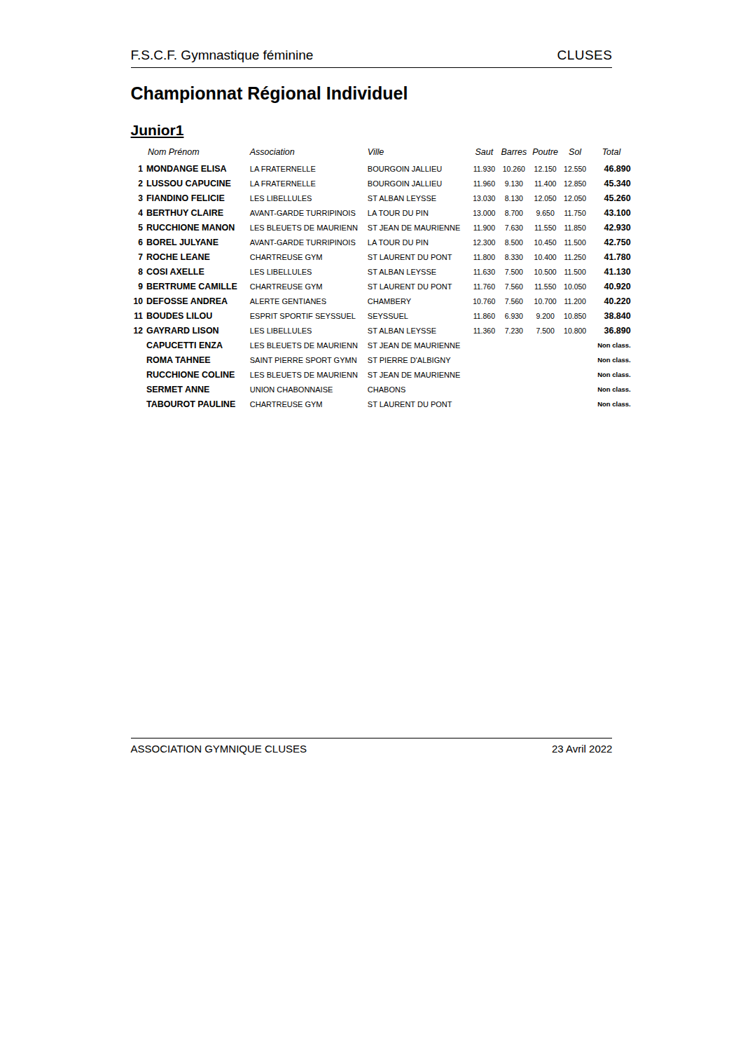F.S.C.F. Gymnastique féminine
CLUSES
Championnat Régional Individuel
Junior1
| | Nom Prénom | Association | Ville | Saut | Barres | Poutre | Sol | Total |
| --- | --- | --- | --- | --- | --- | --- | --- | --- |
| 1 | MONDANGE ELISA | LA FRATERNELLE | BOURGOIN JALLIEU | 11.930 | 10.260 | 12.150 | 12.550 | 46.890 |
| 2 | LUSSOU CAPUCINE | LA FRATERNELLE | BOURGOIN JALLIEU | 11.960 | 9.130 | 11.400 | 12.850 | 45.340 |
| 3 | FIANDINO FELICIE | LES LIBELLULES | ST ALBAN LEYSSE | 13.030 | 8.130 | 12.050 | 12.050 | 45.260 |
| 4 | BERTHUY CLAIRE | AVANT-GARDE TURRIPINOIS | LA TOUR DU PIN | 13.000 | 8.700 | 9.650 | 11.750 | 43.100 |
| 5 | RUCCHIONE MANON | LES BLEUETS DE MAURIENN | ST JEAN DE MAURIENNE | 11.900 | 7.630 | 11.550 | 11.850 | 42.930 |
| 6 | BOREL JULYANE | AVANT-GARDE TURRIPINOIS | LA TOUR DU PIN | 12.300 | 8.500 | 10.450 | 11.500 | 42.750 |
| 7 | ROCHE LEANE | CHARTREUSE GYM | ST LAURENT DU PONT | 11.800 | 8.330 | 10.400 | 11.250 | 41.780 |
| 8 | COSI AXELLE | LES LIBELLULES | ST ALBAN LEYSSE | 11.630 | 7.500 | 10.500 | 11.500 | 41.130 |
| 9 | BERTRUME CAMILLE | CHARTREUSE GYM | ST LAURENT DU PONT | 11.760 | 7.560 | 11.550 | 10.050 | 40.920 |
| 10 | DEFOSSE ANDREA | ALERTE GENTIANES | CHAMBERY | 10.760 | 7.560 | 10.700 | 11.200 | 40.220 |
| 11 | BOUDES LILOU | ESPRIT SPORTIF SEYSSUEL | SEYSSUEL | 11.860 | 6.930 | 9.200 | 10.850 | 38.840 |
| 12 | GAYRARD LISON | LES LIBELLULES | ST ALBAN LEYSSE | 11.360 | 7.230 | 7.500 | 10.800 | 36.890 |
| | CAPUCETTI ENZA | LES BLEUETS DE MAURIENN | ST JEAN DE MAURIENNE | | | | | Non class. |
| | ROMA TAHNEE | SAINT PIERRE SPORT GYMN | ST PIERRE D'ALBIGNY | | | | | Non class. |
| | RUCCHIONE COLINE | LES BLEUETS DE MAURIENN | ST JEAN DE MAURIENNE | | | | | Non class. |
| | SERMET ANNE | UNION CHABONNAISE | CHABONS | | | | | Non class. |
| | TABOUROT PAULINE | CHARTREUSE GYM | ST LAURENT DU PONT | | | | | Non class. |
ASSOCIATION GYMNIQUE CLUSES
23 Avril 2022